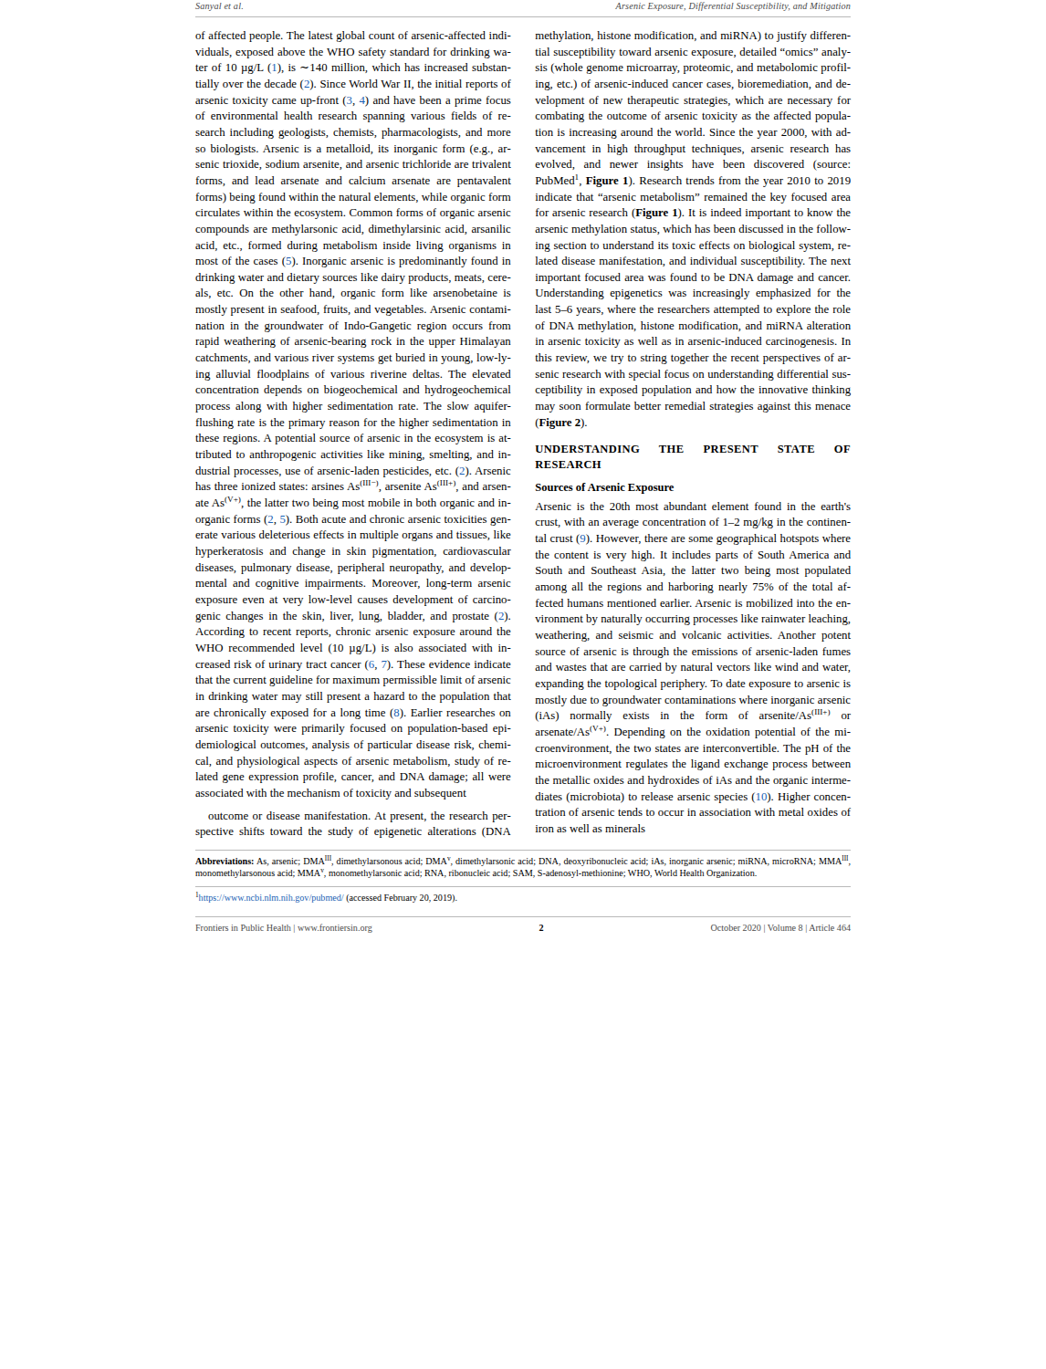Sanyal et al.
Arsenic Exposure, Differential Susceptibility, and Mitigation
of affected people. The latest global count of arsenic-affected individuals, exposed above the WHO safety standard for drinking water of 10 µg/L (1), is ∼140 million, which has increased substantially over the decade (2). Since World War II, the initial reports of arsenic toxicity came up-front (3, 4) and have been a prime focus of environmental health research spanning various fields of research including geologists, chemists, pharmacologists, and more so biologists. Arsenic is a metalloid, its inorganic form (e.g., arsenic trioxide, sodium arsenite, and arsenic trichloride are trivalent forms, and lead arsenate and calcium arsenate are pentavalent forms) being found within the natural elements, while organic form circulates within the ecosystem. Common forms of organic arsenic compounds are methylarsonic acid, dimethylarsinic acid, arsanilic acid, etc., formed during metabolism inside living organisms in most of the cases (5). Inorganic arsenic is predominantly found in drinking water and dietary sources like dairy products, meats, cereals, etc. On the other hand, organic form like arsenobetaine is mostly present in seafood, fruits, and vegetables. Arsenic contamination in the groundwater of Indo-Gangetic region occurs from rapid weathering of arsenic-bearing rock in the upper Himalayan catchments, and various river systems get buried in young, low-lying alluvial floodplains of various riverine deltas. The elevated concentration depends on biogeochemical and hydrogeochemical process along with higher sedimentation rate. The slow aquifer-flushing rate is the primary reason for the higher sedimentation in these regions. A potential source of arsenic in the ecosystem is attributed to anthropogenic activities like mining, smelting, and industrial processes, use of arsenic-laden pesticides, etc. (2). Arsenic has three ionized states: arsines As(III−), arsenite As(III+), and arsenate As(V+), the latter two being most mobile in both organic and inorganic forms (2, 5). Both acute and chronic arsenic toxicities generate various deleterious effects in multiple organs and tissues, like hyperkeratosis and change in skin pigmentation, cardiovascular diseases, pulmonary disease, peripheral neuropathy, and developmental and cognitive impairments. Moreover, long-term arsenic exposure even at very low-level causes development of carcinogenic changes in the skin, liver, lung, bladder, and prostate (2). According to recent reports, chronic arsenic exposure around the WHO recommended level (10 µg/L) is also associated with increased risk of urinary tract cancer (6, 7). These evidence indicate that the current guideline for maximum permissible limit of arsenic in drinking water may still present a hazard to the population that are chronically exposed for a long time (8). Earlier researches on arsenic toxicity were primarily focused on population-based epidemiological outcomes, analysis of particular disease risk, chemical, and physiological aspects of arsenic metabolism, study of related gene expression profile, cancer, and DNA damage; all were associated with the mechanism of toxicity and subsequent
outcome or disease manifestation. At present, the research perspective shifts toward the study of epigenetic alterations (DNA methylation, histone modification, and miRNA) to justify differential susceptibility toward arsenic exposure, detailed “omics” analysis (whole genome microarray, proteomic, and metabolomic profiling, etc.) of arsenic-induced cancer cases, bioremediation, and development of new therapeutic strategies, which are necessary for combating the outcome of arsenic toxicity as the affected population is increasing around the world. Since the year 2000, with advancement in high throughput techniques, arsenic research has evolved, and newer insights have been discovered (source: PubMed1, Figure 1). Research trends from the year 2010 to 2019 indicate that “arsenic metabolism” remained the key focused area for arsenic research (Figure 1). It is indeed important to know the arsenic methylation status, which has been discussed in the following section to understand its toxic effects on biological system, related disease manifestation, and individual susceptibility. The next important focused area was found to be DNA damage and cancer. Understanding epigenetics was increasingly emphasized for the last 5–6 years, where the researchers attempted to explore the role of DNA methylation, histone modification, and miRNA alteration in arsenic toxicity as well as in arsenic-induced carcinogenesis. In this review, we try to string together the recent perspectives of arsenic research with special focus on understanding differential susceptibility in exposed population and how the innovative thinking may soon formulate better remedial strategies against this menace (Figure 2).
Understanding the Present State of Research
Sources of Arsenic Exposure
Arsenic is the 20th most abundant element found in the earth's crust, with an average concentration of 1–2 mg/kg in the continental crust (9). However, there are some geographical hotspots where the content is very high. It includes parts of South America and South and Southeast Asia, the latter two being most populated among all the regions and harboring nearly 75% of the total affected humans mentioned earlier. Arsenic is mobilized into the environment by naturally occurring processes like rainwater leaching, weathering, and seismic and volcanic activities. Another potent source of arsenic is through the emissions of arsenic-laden fumes and wastes that are carried by natural vectors like wind and water, expanding the topological periphery. To date exposure to arsenic is mostly due to groundwater contaminations where inorganic arsenic (iAs) normally exists in the form of arsenite/As(III+) or arsenate/As(V+). Depending on the oxidation potential of the microenvironment, the two states are interconvertible. The pH of the microenvironment regulates the ligand exchange process between the metallic oxides and hydroxides of iAs and the organic intermediates (microbiota) to release arsenic species (10). Higher concentration of arsenic tends to occur in association with metal oxides of iron as well as minerals
Abbreviations: As, arsenic; DMAIII, dimethylarsonous acid; DMAv, dimethylarsonic acid; DNA, deoxyribonucleic acid; iAs, inorganic arsenic; miRNA, microRNA; MMAIII, monomethylarsonous acid; MMAv, monomethylarsonic acid; RNA, ribonucleic acid; SAM, S-adenosyl-methionine; WHO, World Health Organization.
1https://www.ncbi.nlm.nih.gov/pubmed/ (accessed February 20, 2019).
Frontiers in Public Health | www.frontiersin.org
2
October 2020 | Volume 8 | Article 464